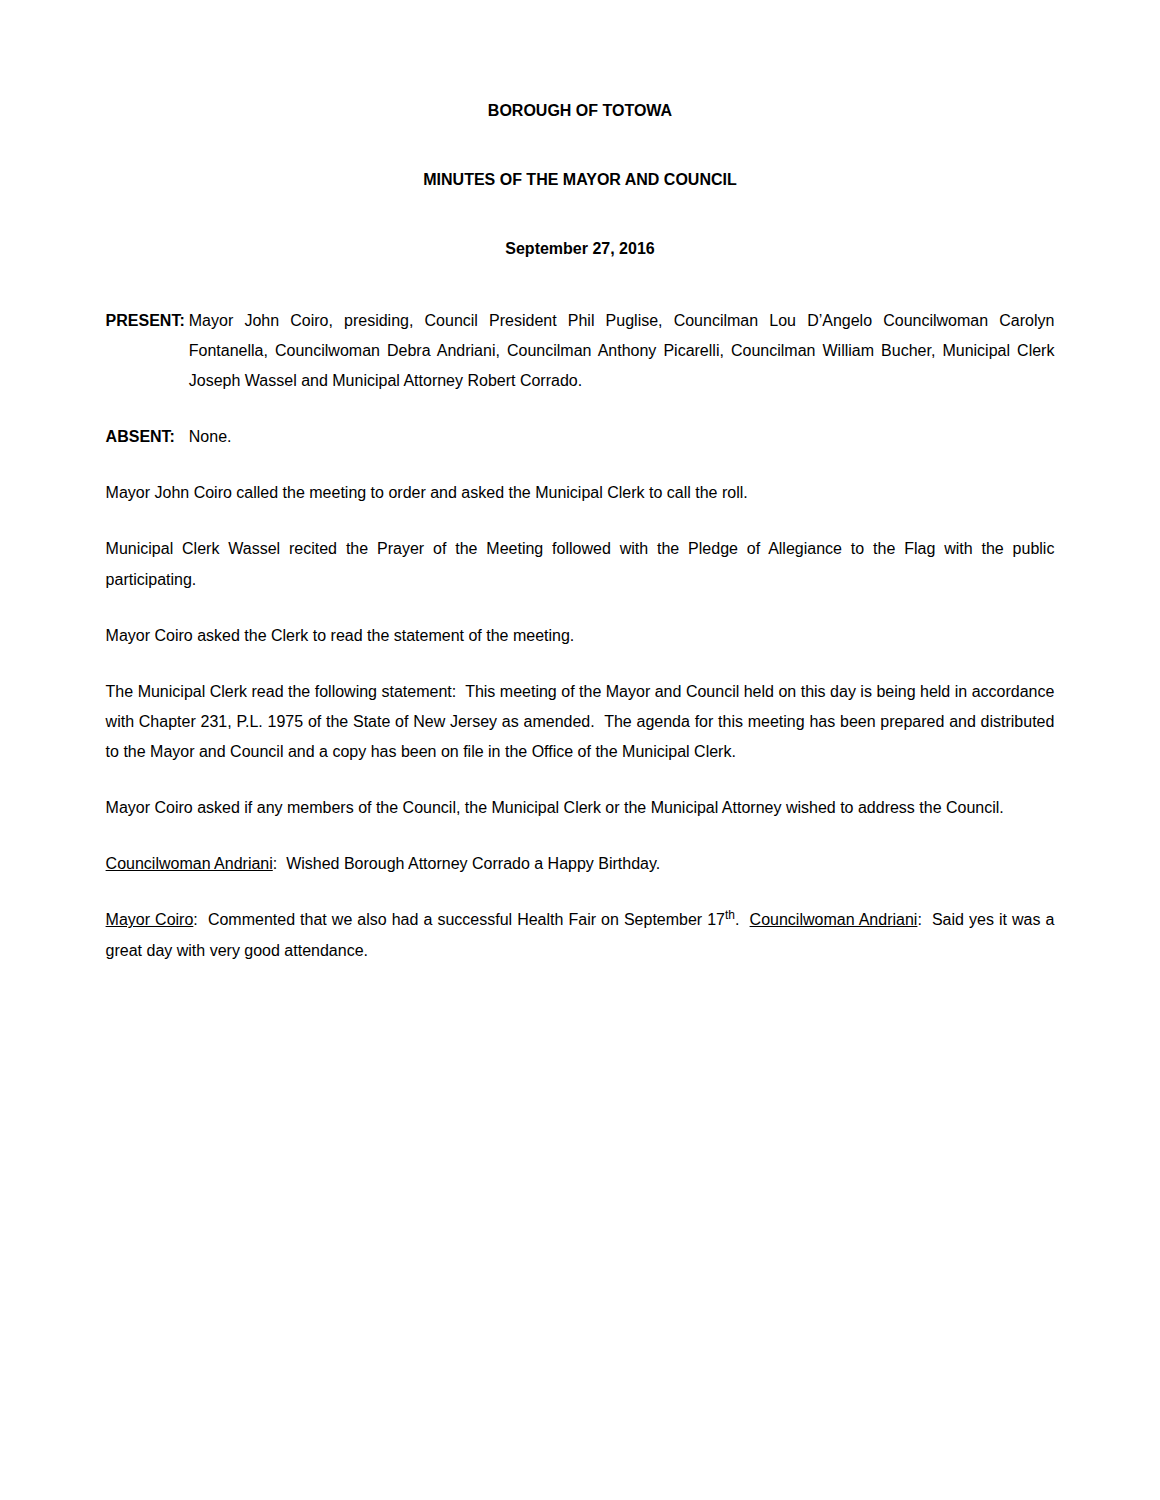BOROUGH OF TOTOWA
MINUTES OF THE MAYOR AND COUNCIL
September 27, 2016
PRESENT:
Mayor John Coiro, presiding, Council President Phil Puglise, Councilman Lou D’Angelo Councilwoman Carolyn Fontanella, Councilwoman Debra Andriani, Councilman Anthony Picarelli, Councilman William Bucher, Municipal Clerk Joseph Wassel and Municipal Attorney Robert Corrado.
ABSENT:
None.
Mayor John Coiro called the meeting to order and asked the Municipal Clerk to call the roll.
Municipal Clerk Wassel recited the Prayer of the Meeting followed with the Pledge of Allegiance to the Flag with the public participating.
Mayor Coiro asked the Clerk to read the statement of the meeting.
The Municipal Clerk read the following statement: This meeting of the Mayor and Council held on this day is being held in accordance with Chapter 231, P.L. 1975 of the State of New Jersey as amended. The agenda for this meeting has been prepared and distributed to the Mayor and Council and a copy has been on file in the Office of the Municipal Clerk.
Mayor Coiro asked if any members of the Council, the Municipal Clerk or the Municipal Attorney wished to address the Council.
Councilwoman Andriani: Wished Borough Attorney Corrado a Happy Birthday.
Mayor Coiro: Commented that we also had a successful Health Fair on September 17th. Councilwoman Andriani: Said yes it was a great day with very good attendance.